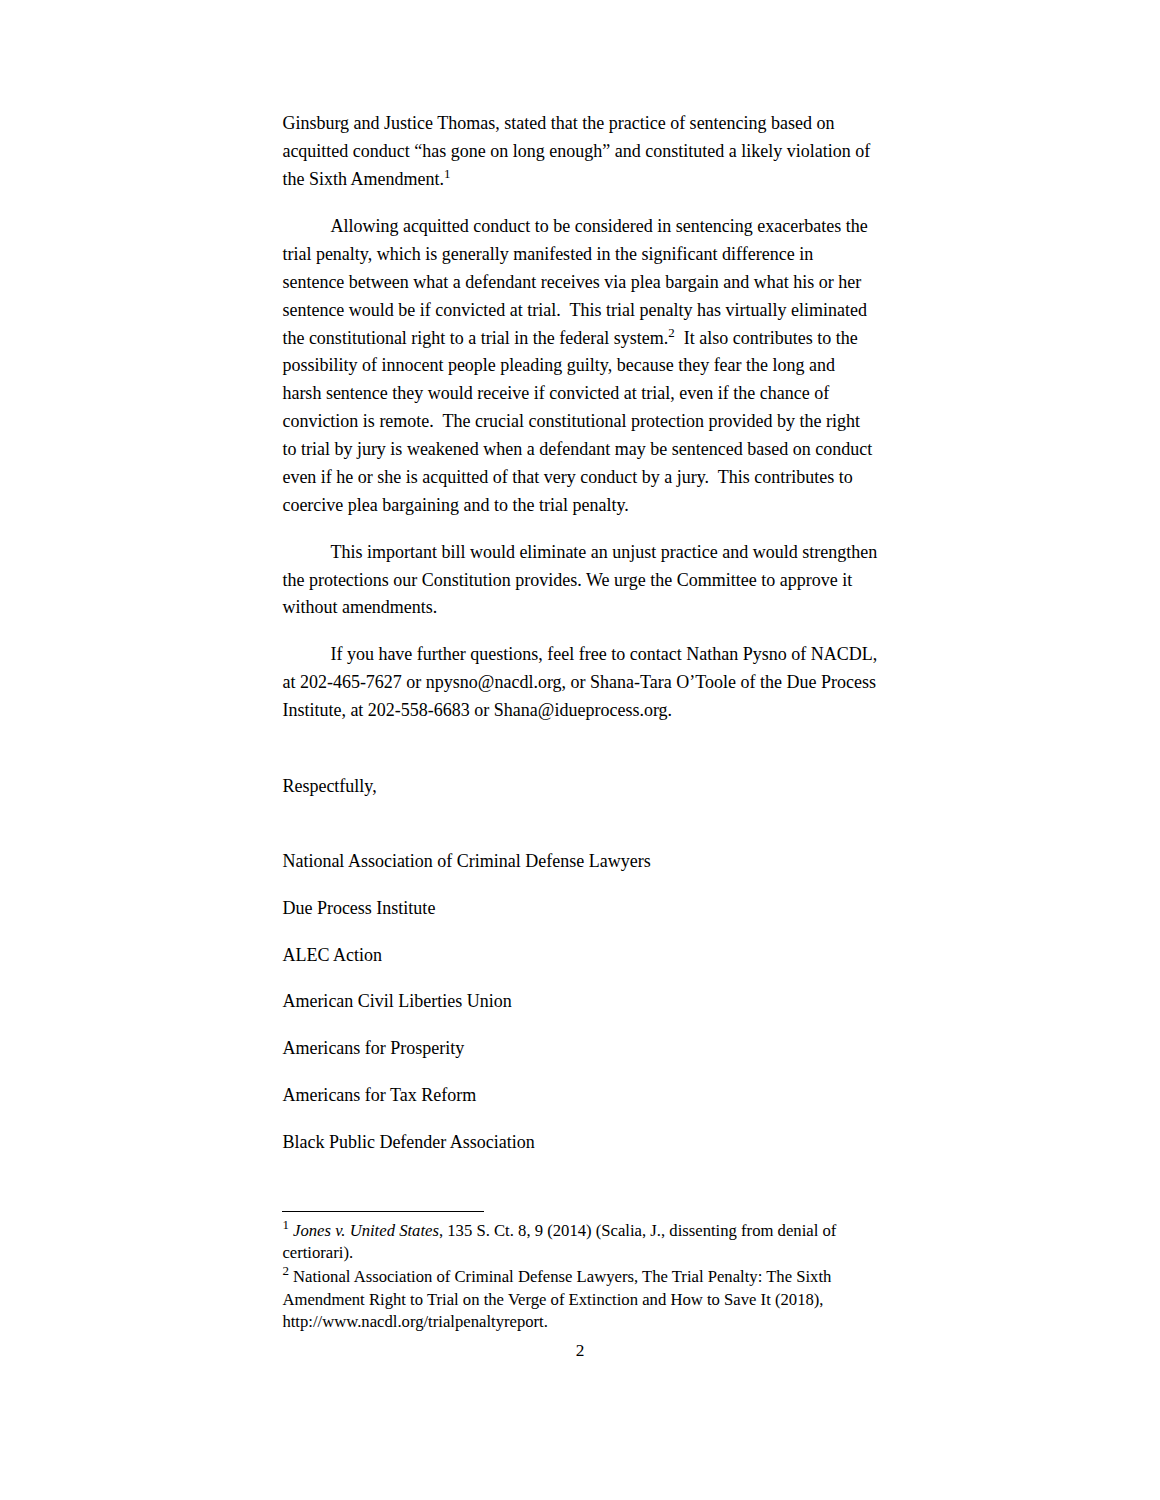Ginsburg and Justice Thomas, stated that the practice of sentencing based on acquitted conduct “has gone on long enough” and constituted a likely violation of the Sixth Amendment.1
Allowing acquitted conduct to be considered in sentencing exacerbates the trial penalty, which is generally manifested in the significant difference in sentence between what a defendant receives via plea bargain and what his or her sentence would be if convicted at trial. This trial penalty has virtually eliminated the constitutional right to a trial in the federal system.2 It also contributes to the possibility of innocent people pleading guilty, because they fear the long and harsh sentence they would receive if convicted at trial, even if the chance of conviction is remote. The crucial constitutional protection provided by the right to trial by jury is weakened when a defendant may be sentenced based on conduct even if he or she is acquitted of that very conduct by a jury. This contributes to coercive plea bargaining and to the trial penalty.
This important bill would eliminate an unjust practice and would strengthen the protections our Constitution provides. We urge the Committee to approve it without amendments.
If you have further questions, feel free to contact Nathan Pysno of NACDL, at 202-465-7627 or npysno@nacdl.org, or Shana-Tara O’Toole of the Due Process Institute, at 202-558-6683 or Shana@idueprocess.org.
Respectfully,
National Association of Criminal Defense Lawyers
Due Process Institute
ALEC Action
American Civil Liberties Union
Americans for Prosperity
Americans for Tax Reform
Black Public Defender Association
1 Jones v. United States, 135 S. Ct. 8, 9 (2014) (Scalia, J., dissenting from denial of certiorari).
2 National Association of Criminal Defense Lawyers, The Trial Penalty: The Sixth Amendment Right to Trial on the Verge of Extinction and How to Save It (2018), http://www.nacdl.org/trialpenaltyreport.
2